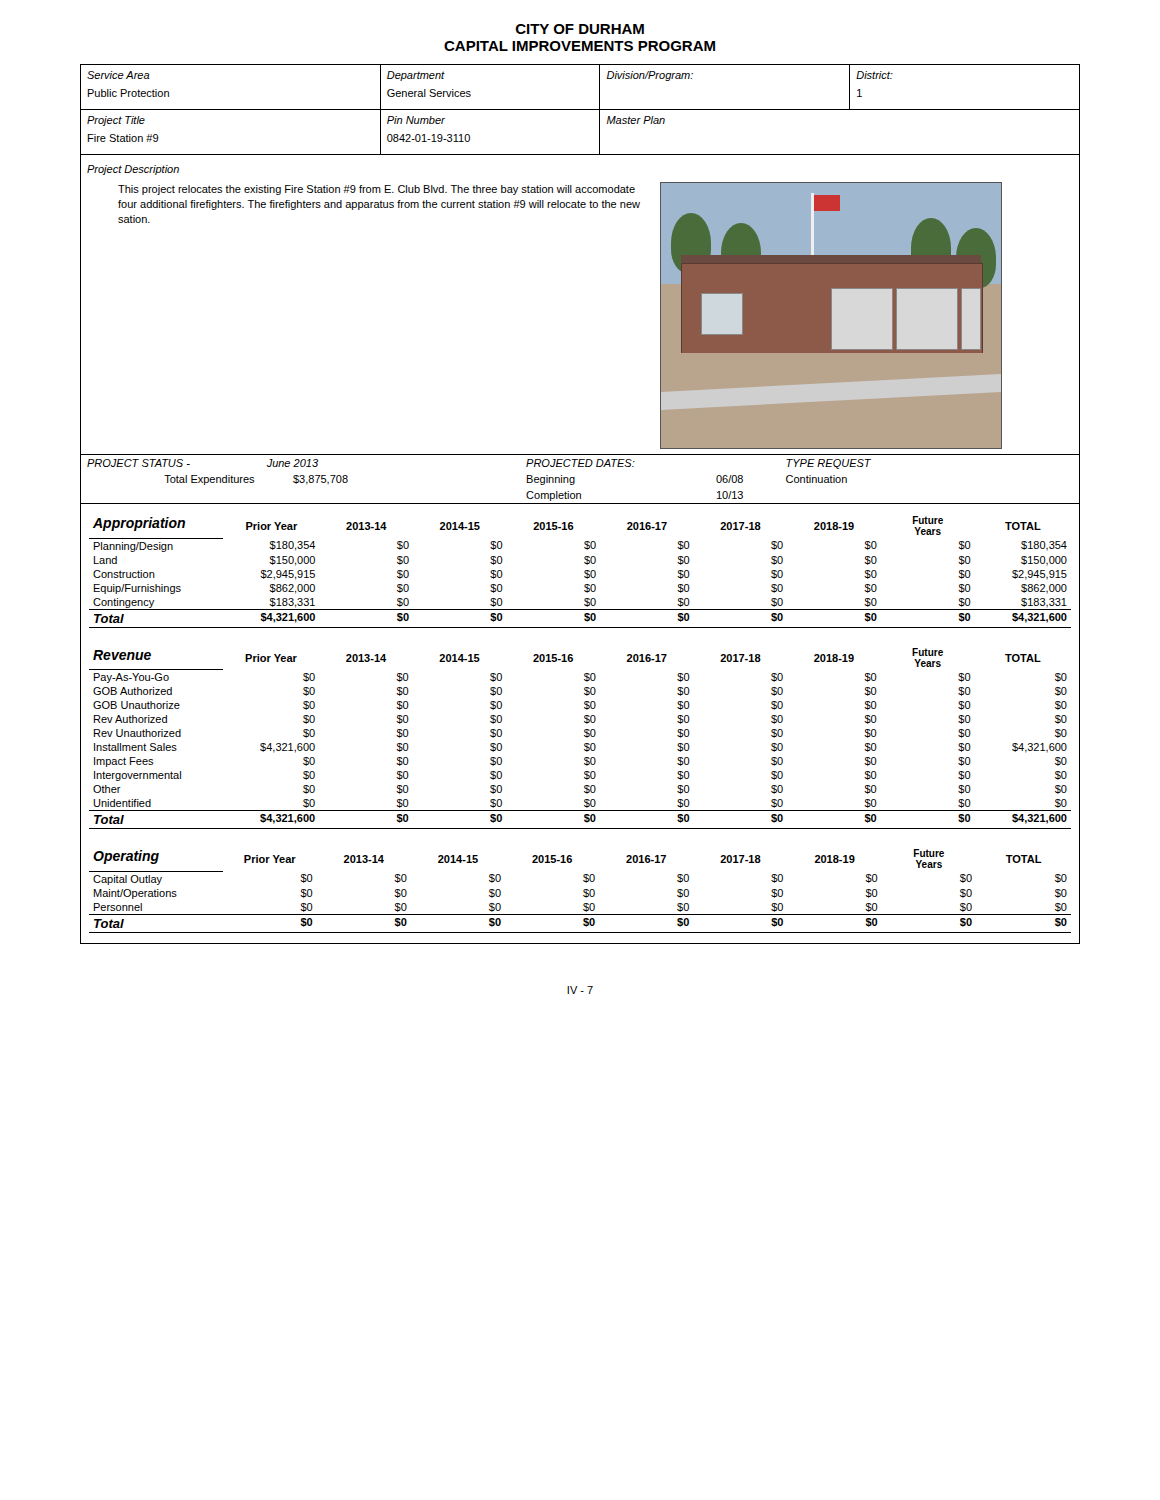CITY OF DURHAM
CAPITAL IMPROVEMENTS PROGRAM
| Service Area Public Protection | Department General Services | Division/Program: | District: 1 |
| Project Title Fire Station #9 | Pin Number 0842-01-19-3110 | Master Plan |
| Project Description / This project relocates the existing Fire Station #9 from E. Club Blvd. The three bay station will accomodate four additional firefighters. The firefighters and apparatus from the current station #9 will relocate to the new sation. / / |
| / PROJECT STATUS - / June 2013 / / PROJECTED DATES: / / TYPE REQUEST / / / Total Expenditures / $3,875,708 / / Beginning / 06/08 / Continuation / / / / / / Completion / 10/13 / / / |
| / Appropriation / Prior Year / 2013-14 / 2014-15 / 2015-16 / 2016-17 / 2017-18 / 2018-19 / Future Years / TOTAL / / Planning/Design / $180,354 / $0 / $0 / $0 / $0 / $0 / $0 / $0 / $180,354 / / Land / $150,000 / $0 / $0 / $0 / $0 / $0 / $0 / $0 / $150,000 / / Construction / $2,945,915 / $0 / $0 / $0 / $0 / $0 / $0 / $0 / $2,945,915 / / Equip/Furnishings / $862,000 / $0 / $0 / $0 / $0 / $0 / $0 / $0 / $862,000 / / Contingency / $183,331 / $0 / $0 / $0 / $0 / $0 / $0 / $0 / $183,331 / / Total / $4,321,600 / $0 / $0 / $0 / $0 / $0 / $0 / $0 / $4,321,600 / / Revenue / Prior Year / 2013-14 / 2014-15 / 2015-16 / 2016-17 / 2017-18 / 2018-19 / Future Years / TOTAL / / Pay-As-You-Go / $0 / $0 / $0 / $0 / $0 / $0 / $0 / $0 / $0 / / GOB Authorized / $0 / $0 / $0 / $0 / $0 / $0 / $0 / $0 / $0 / / GOB Unauthorize / $0 / $0 / $0 / $0 / $0 / $0 / $0 / $0 / $0 / / Rev Authorized / $0 / $0 / $0 / $0 / $0 / $0 / $0 / $0 / $0 / / Rev Unauthorized / $0 / $0 / $0 / $0 / $0 / $0 / $0 / $0 / $0 / / Installment Sales / $4,321,600 / $0 / $0 / $0 / $0 / $0 / $0 / $0 / $4,321,600 / / Impact Fees / $0 / $0 / $0 / $0 / $0 / $0 / $0 / $0 / $0 / / Intergovernmental / $0 / $0 / $0 / $0 / $0 / $0 / $0 / $0 / $0 / / Other / $0 / $0 / $0 / $0 / $0 / $0 / $0 / $0 / $0 / / Unidentified / $0 / $0 / $0 / $0 / $0 / $0 / $0 / $0 / $0 / / Total / $4,321,600 / $0 / $0 / $0 / $0 / $0 / $0 / $0 / $4,321,600 / / Operating / Prior Year / 2013-14 / 2014-15 / 2015-16 / 2016-17 / 2017-18 / 2018-19 / Future Years / TOTAL / / Capital Outlay / $0 / $0 / $0 / $0 / $0 / $0 / $0 / $0 / $0 / / Maint/Operations / $0 / $0 / $0 / $0 / $0 / $0 / $0 / $0 / $0 / / Personnel / $0 / $0 / $0 / $0 / $0 / $0 / $0 / $0 / $0 / / Total / $0 / $0 / $0 / $0 / $0 / $0 / $0 / $0 / $0 / |
IV - 7